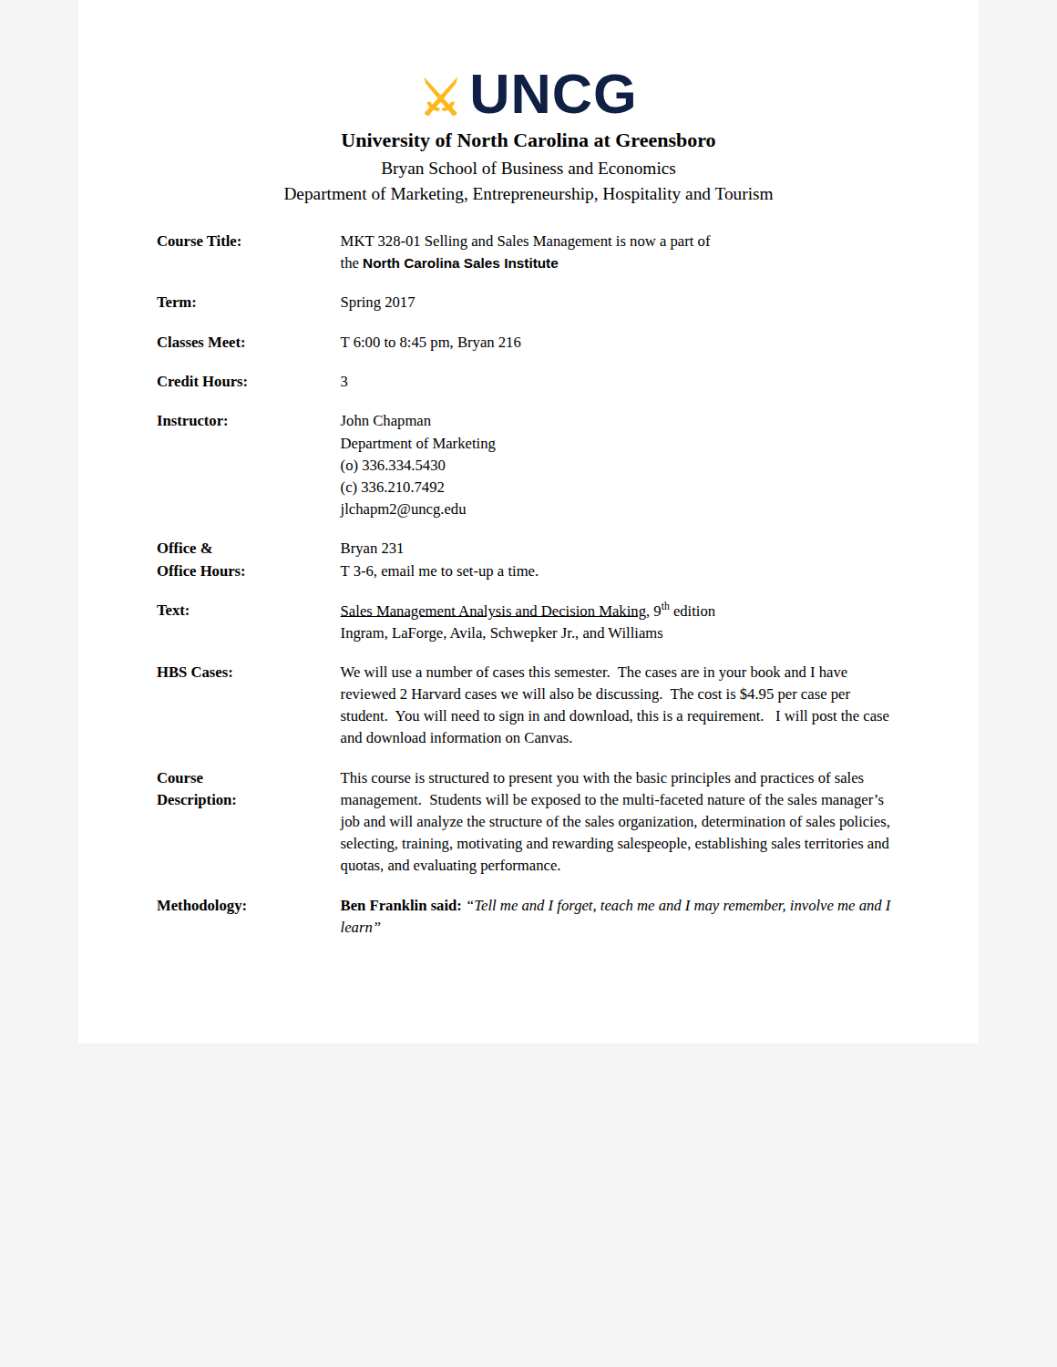⚔UNCG
University of North Carolina at Greensboro
Bryan School of Business and Economics
Department of Marketing, Entrepreneurship, Hospitality and Tourism
| Course Title: | MKT 328-01 Selling and Sales Management is now a part of the North Carolina Sales Institute |
| Term: | Spring 2017 |
| Classes Meet: | T 6:00 to 8:45 pm, Bryan 216 |
| Credit Hours: | 3 |
| Instructor: | John Chapman Department of Marketing (o) 336.334.5430 (c) 336.210.7492 jlchapm2@uncg.edu |
| Office & Office Hours: | Bryan 231 T 3-6, email me to set-up a time. |
| Text: | Sales Management Analysis and Decision Making , 9 th edition Ingram, LaForge, Avila, Schwepker Jr., and Williams |
| HBS Cases: | We will use a number of cases this semester. The cases are in your book and I have reviewed 2 Harvard cases we will also be discussing. The cost is $4.95 per case per student. You will need to sign in and download, this is a requirement. I will post the case and download information on Canvas. |
| Course Description: | This course is structured to present you with the basic principles and practices of sales management. Students will be exposed to the multi-faceted nature of the sales manager’s job and will analyze the structure of the sales organization, determination of sales policies, selecting, training, motivating and rewarding salespeople, establishing sales territories and quotas, and evaluating performance. |
| Methodology: | Ben Franklin said: “Tell me and I forget, teach me and I may remember, involve me and I learn” |